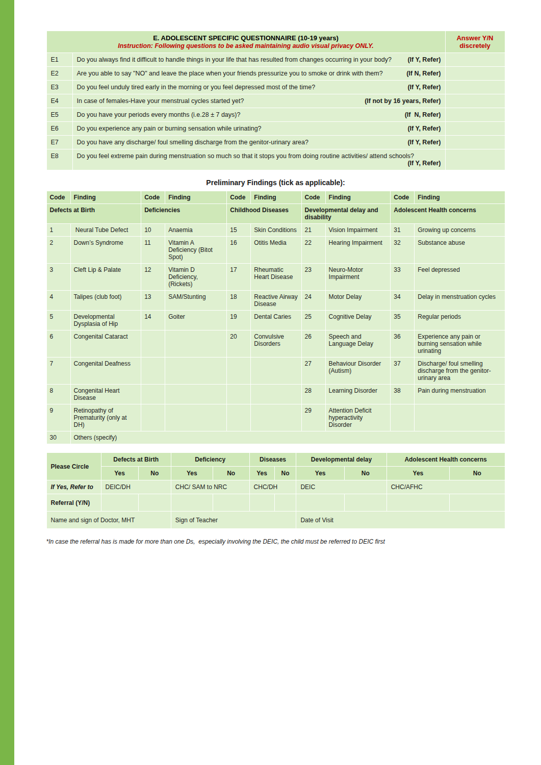| E. ADOLESCENT SPECIFIC QUESTIONNAIRE (10-19 years) Instruction: Following questions to be asked maintaining audio visual privacy ONLY. | Answer Y/N discretely |
| --- | --- |
| E1 | Do you always find it difficult to handle things in your life that has resulted from changes occurring in your body? (If Y, Refer) | |
| E2 | Are you able to say "NO" and leave the place when your friends pressurize you to smoke or drink with them? (If N, Refer) | |
| E3 | Do you feel unduly tired early in the morning or you feel depressed most of the time? (If Y, Refer) | |
| E4 | In case of females-Have your menstrual cycles started yet? (If not by 16 years, Refer) | |
| E5 | Do you have your periods every months (i.e.28 ± 7 days)? (If N, Refer) | |
| E6 | Do you experience any pain or burning sensation while urinating? (If Y, Refer) | |
| E7 | Do you have any discharge/ foul smelling discharge from the genitor-urinary area? (If Y, Refer) | |
| E8 | Do you feel extreme pain during menstruation so much so that it stops you from doing routine activities/ attend schools? (If Y, Refer) | |
Preliminary Findings (tick as applicable):
| Code | Finding | Code | Finding | Code | Finding | Code | Finding | Code | Finding |
| --- | --- | --- | --- | --- | --- | --- | --- | --- | --- |
| Defects at Birth | Deficiencies | Childhood Diseases | Developmental delay and disability | Adolescent Health concerns |
| 1 | Neural Tube Defect | 10 | Anaemia | 15 | Skin Conditions | 21 | Vision Impairment | 31 | Growing up concerns |
| 2 | Down’s Syndrome | 11 | Vitamin A Deficiency (Bitot Spot) | 16 | Otitis Media | 22 | Hearing Impairment | 32 | Substance abuse |
| 3 | Cleft Lip & Palate | 12 | Vitamin D Deficiency, (Rickets) | 17 | Rheumatic Heart Disease | 23 | Neuro-Motor Impairment | 33 | Feel depressed |
| 4 | Talipes (club foot) | 13 | SAM/Stunting | 18 | Reactive Airway Disease | 24 | Motor Delay | 34 | Delay in menstruation cycles |
| 5 | Developmental Dysplasia of Hip | 14 | Goiter | 19 | Dental Caries | 25 | Cognitive Delay | 35 | Regular periods |
| 6 | Congenital Cataract | | | 20 | Convulsive Disorders | 26 | Speech and Language Delay | 36 | Experience any pain or burning sensation while urinating |
| 7 | Congenital Deafness | | | | | 27 | Behaviour Disorder (Autism) | 37 | Discharge/ foul smelling discharge from the genitor-urinary area |
| 8 | Congenital Heart Disease | | | | | 28 | Learning Disorder | 38 | Pain during menstruation |
| 9 | Retinopathy of Prematurity (only at DH) | | | | | 29 | Attention Deficit hyperactivity Disorder | | |
| 30 | Others (specify) |
| Please Circle | Defects at Birth | Deficiency | Diseases | Developmental delay | Adolescent Health concerns |
| --- | --- | --- | --- | --- | --- |
| Yes | No | Yes | No | Yes | No | Yes | No | Yes | No |
| If Yes, Refer to | DEIC/DH | CHC/ SAM to NRC | CHC/DH | DEIC | CHC/AFHC |
| Referral (Y/N) | | | | | | | | | | |
| Name and sign of Doctor, MHT | Sign of Teacher | Date of Visit |
*In case the referral has is made for more than one Ds, especially involving the DEIC, the child must be referred to DEIC first